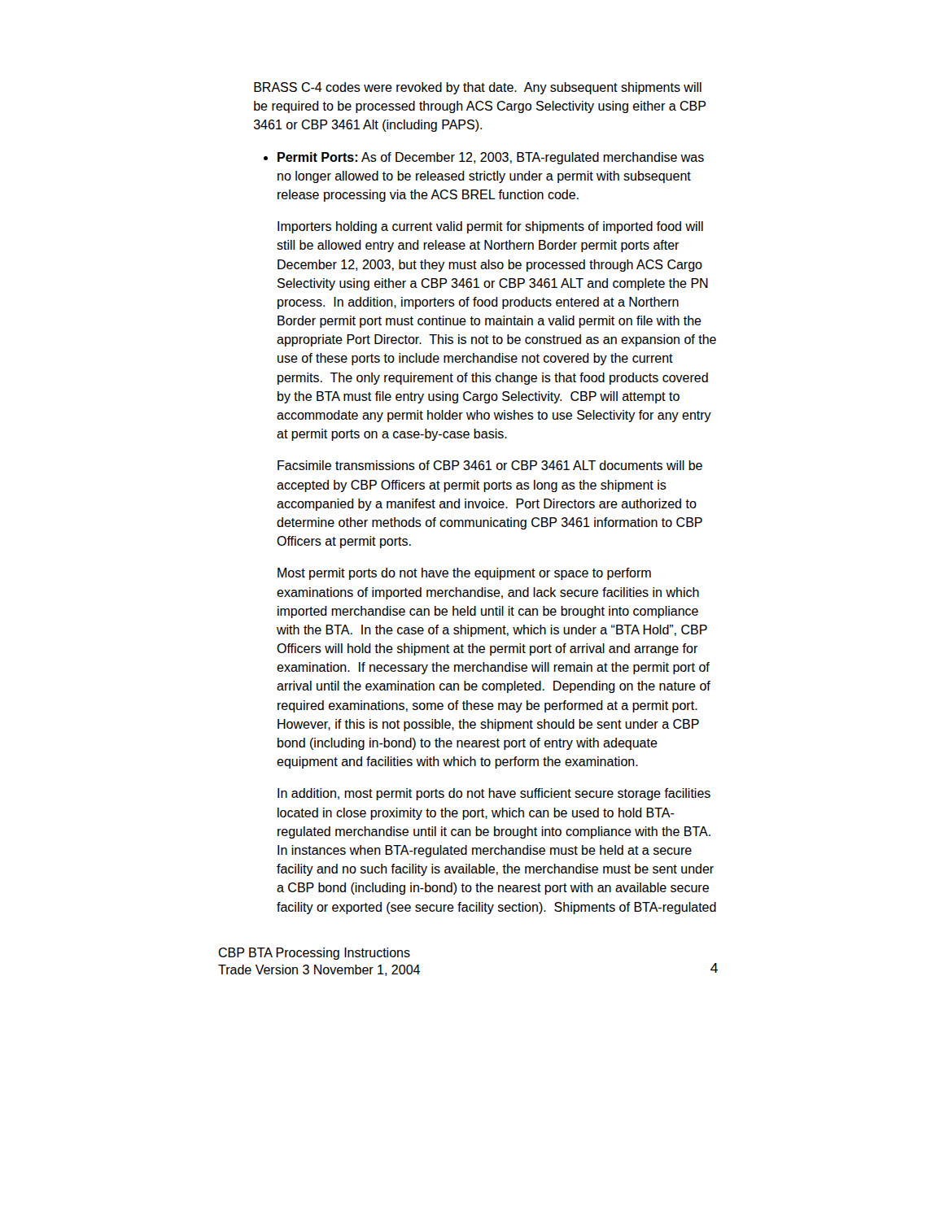BRASS C-4 codes were revoked by that date. Any subsequent shipments will be required to be processed through ACS Cargo Selectivity using either a CBP 3461 or CBP 3461 Alt (including PAPS).
Permit Ports: As of December 12, 2003, BTA-regulated merchandise was no longer allowed to be released strictly under a permit with subsequent release processing via the ACS BREL function code.
Importers holding a current valid permit for shipments of imported food will still be allowed entry and release at Northern Border permit ports after December 12, 2003, but they must also be processed through ACS Cargo Selectivity using either a CBP 3461 or CBP 3461 ALT and complete the PN process. In addition, importers of food products entered at a Northern Border permit port must continue to maintain a valid permit on file with the appropriate Port Director. This is not to be construed as an expansion of the use of these ports to include merchandise not covered by the current permits. The only requirement of this change is that food products covered by the BTA must file entry using Cargo Selectivity. CBP will attempt to accommodate any permit holder who wishes to use Selectivity for any entry at permit ports on a case-by-case basis.
Facsimile transmissions of CBP 3461 or CBP 3461 ALT documents will be accepted by CBP Officers at permit ports as long as the shipment is accompanied by a manifest and invoice. Port Directors are authorized to determine other methods of communicating CBP 3461 information to CBP Officers at permit ports.
Most permit ports do not have the equipment or space to perform examinations of imported merchandise, and lack secure facilities in which imported merchandise can be held until it can be brought into compliance with the BTA. In the case of a shipment, which is under a “BTA Hold”, CBP Officers will hold the shipment at the permit port of arrival and arrange for examination. If necessary the merchandise will remain at the permit port of arrival until the examination can be completed. Depending on the nature of required examinations, some of these may be performed at a permit port. However, if this is not possible, the shipment should be sent under a CBP bond (including in-bond) to the nearest port of entry with adequate equipment and facilities with which to perform the examination.
In addition, most permit ports do not have sufficient secure storage facilities located in close proximity to the port, which can be used to hold BTA-regulated merchandise until it can be brought into compliance with the BTA. In instances when BTA-regulated merchandise must be held at a secure facility and no such facility is available, the merchandise must be sent under a CBP bond (including in-bond) to the nearest port with an available secure facility or exported (see secure facility section). Shipments of BTA-regulated
CBP BTA Processing Instructions
Trade Version 3 November 1, 2004
4